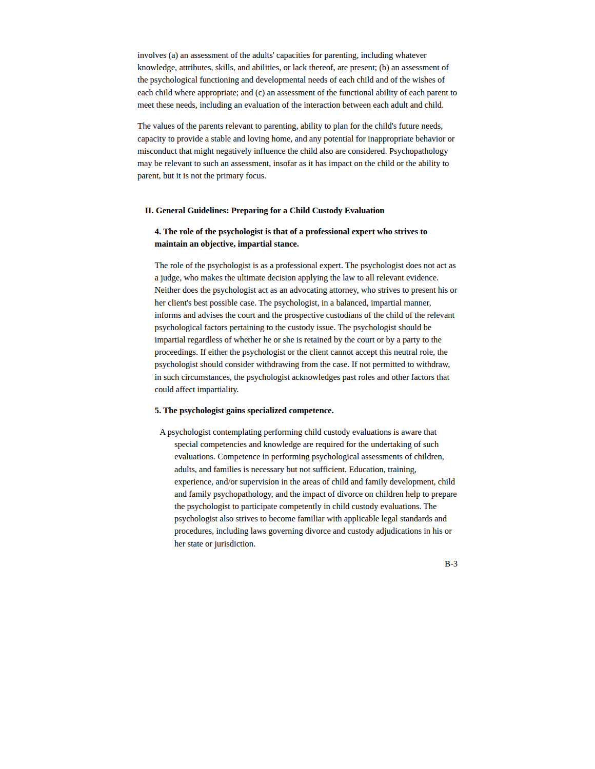involves (a) an assessment of the adults' capacities for parenting, including whatever knowledge, attributes, skills, and abilities, or lack thereof, are present; (b) an assessment of the psychological functioning and developmental needs of each child and of the wishes of each child where appropriate; and (c) an assessment of the functional ability of each parent to meet these needs, including an evaluation of the interaction between each adult and child.
The values of the parents relevant to parenting, ability to plan for the child's future needs, capacity to provide a stable and loving home, and any potential for inappropriate behavior or misconduct that might negatively influence the child also are considered. Psychopathology may be relevant to such an assessment, insofar as it has impact on the child or the ability to parent, but it is not the primary focus.
II. General Guidelines: Preparing for a Child Custody Evaluation
4. The role of the psychologist is that of a professional expert who strives to maintain an objective, impartial stance.
The role of the psychologist is as a professional expert. The psychologist does not act as a judge, who makes the ultimate decision applying the law to all relevant evidence. Neither does the psychologist act as an advocating attorney, who strives to present his or her client's best possible case. The psychologist, in a balanced, impartial manner, informs and advises the court and the prospective custodians of the child of the relevant psychological factors pertaining to the custody issue. The psychologist should be impartial regardless of whether he or she is retained by the court or by a party to the proceedings. If either the psychologist or the client cannot accept this neutral role, the psychologist should consider withdrawing from the case. If not permitted to withdraw, in such circumstances, the psychologist acknowledges past roles and other factors that could affect impartiality.
5. The psychologist gains specialized competence.
A psychologist contemplating performing child custody evaluations is aware that special competencies and knowledge are required for the undertaking of such evaluations. Competence in performing psychological assessments of children, adults, and families is necessary but not sufficient. Education, training, experience, and/or supervision in the areas of child and family development, child and family psychopathology, and the impact of divorce on children help to prepare the psychologist to participate competently in child custody evaluations. The psychologist also strives to become familiar with applicable legal standards and procedures, including laws governing divorce and custody adjudications in his or her state or jurisdiction.
B-3